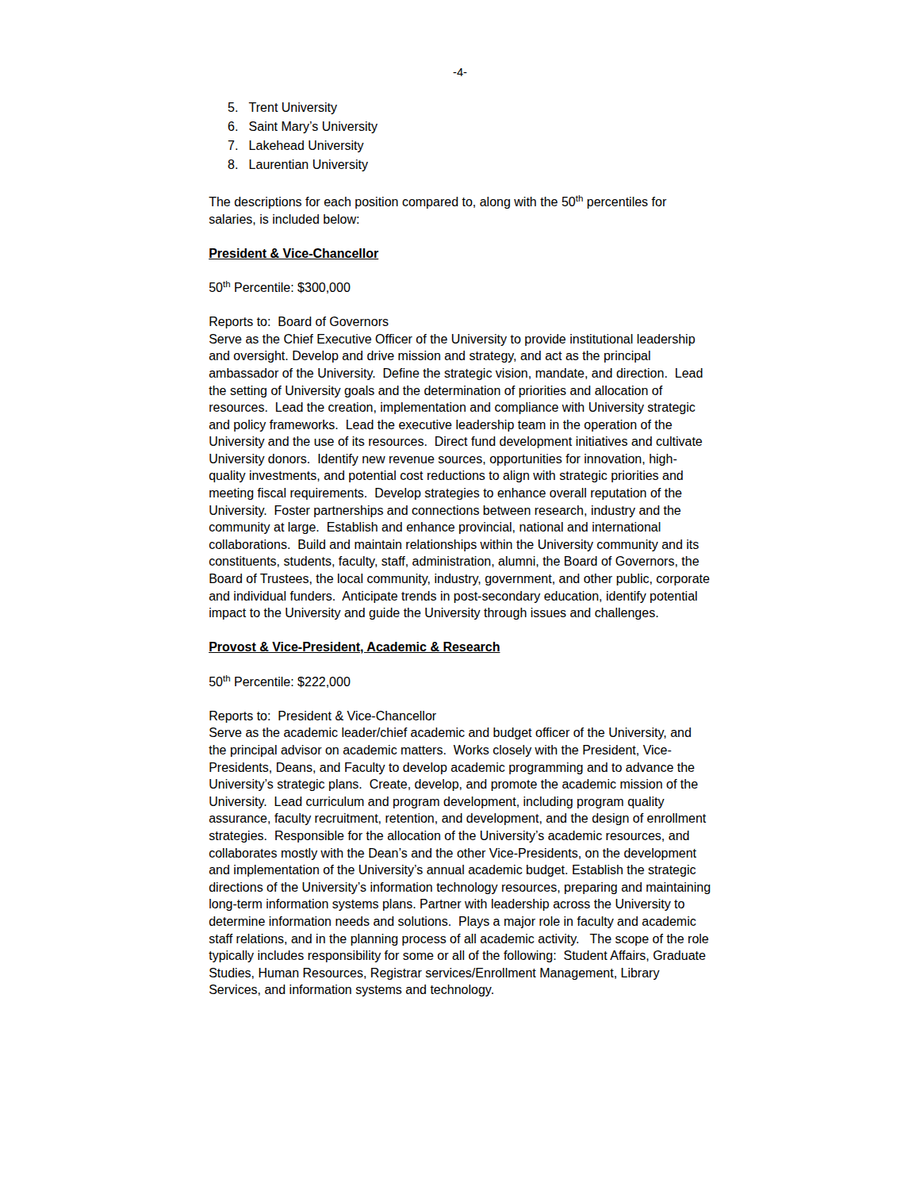-4-
Trent University
Saint Mary’s University
Lakehead University
Laurentian University
The descriptions for each position compared to, along with the 50th percentiles for salaries, is included below:
President & Vice-Chancellor
50th Percentile: $300,000
Reports to: Board of Governors
Serve as the Chief Executive Officer of the University to provide institutional leadership and oversight. Develop and drive mission and strategy, and act as the principal ambassador of the University. Define the strategic vision, mandate, and direction. Lead the setting of University goals and the determination of priorities and allocation of resources. Lead the creation, implementation and compliance with University strategic and policy frameworks. Lead the executive leadership team in the operation of the University and the use of its resources. Direct fund development initiatives and cultivate University donors. Identify new revenue sources, opportunities for innovation, high-quality investments, and potential cost reductions to align with strategic priorities and meeting fiscal requirements. Develop strategies to enhance overall reputation of the University. Foster partnerships and connections between research, industry and the community at large. Establish and enhance provincial, national and international collaborations. Build and maintain relationships within the University community and its constituents, students, faculty, staff, administration, alumni, the Board of Governors, the Board of Trustees, the local community, industry, government, and other public, corporate and individual funders. Anticipate trends in post-secondary education, identify potential impact to the University and guide the University through issues and challenges.
Provost & Vice-President, Academic & Research
50th Percentile: $222,000
Reports to: President & Vice-Chancellor
Serve as the academic leader/chief academic and budget officer of the University, and the principal advisor on academic matters. Works closely with the President, Vice-Presidents, Deans, and Faculty to develop academic programming and to advance the University’s strategic plans. Create, develop, and promote the academic mission of the University. Lead curriculum and program development, including program quality assurance, faculty recruitment, retention, and development, and the design of enrollment strategies. Responsible for the allocation of the University’s academic resources, and collaborates mostly with the Dean’s and the other Vice-Presidents, on the development and implementation of the University’s annual academic budget. Establish the strategic directions of the University’s information technology resources, preparing and maintaining long-term information systems plans. Partner with leadership across the University to determine information needs and solutions. Plays a major role in faculty and academic staff relations, and in the planning process of all academic activity. The scope of the role typically includes responsibility for some or all of the following: Student Affairs, Graduate Studies, Human Resources, Registrar services/Enrollment Management, Library Services, and information systems and technology.